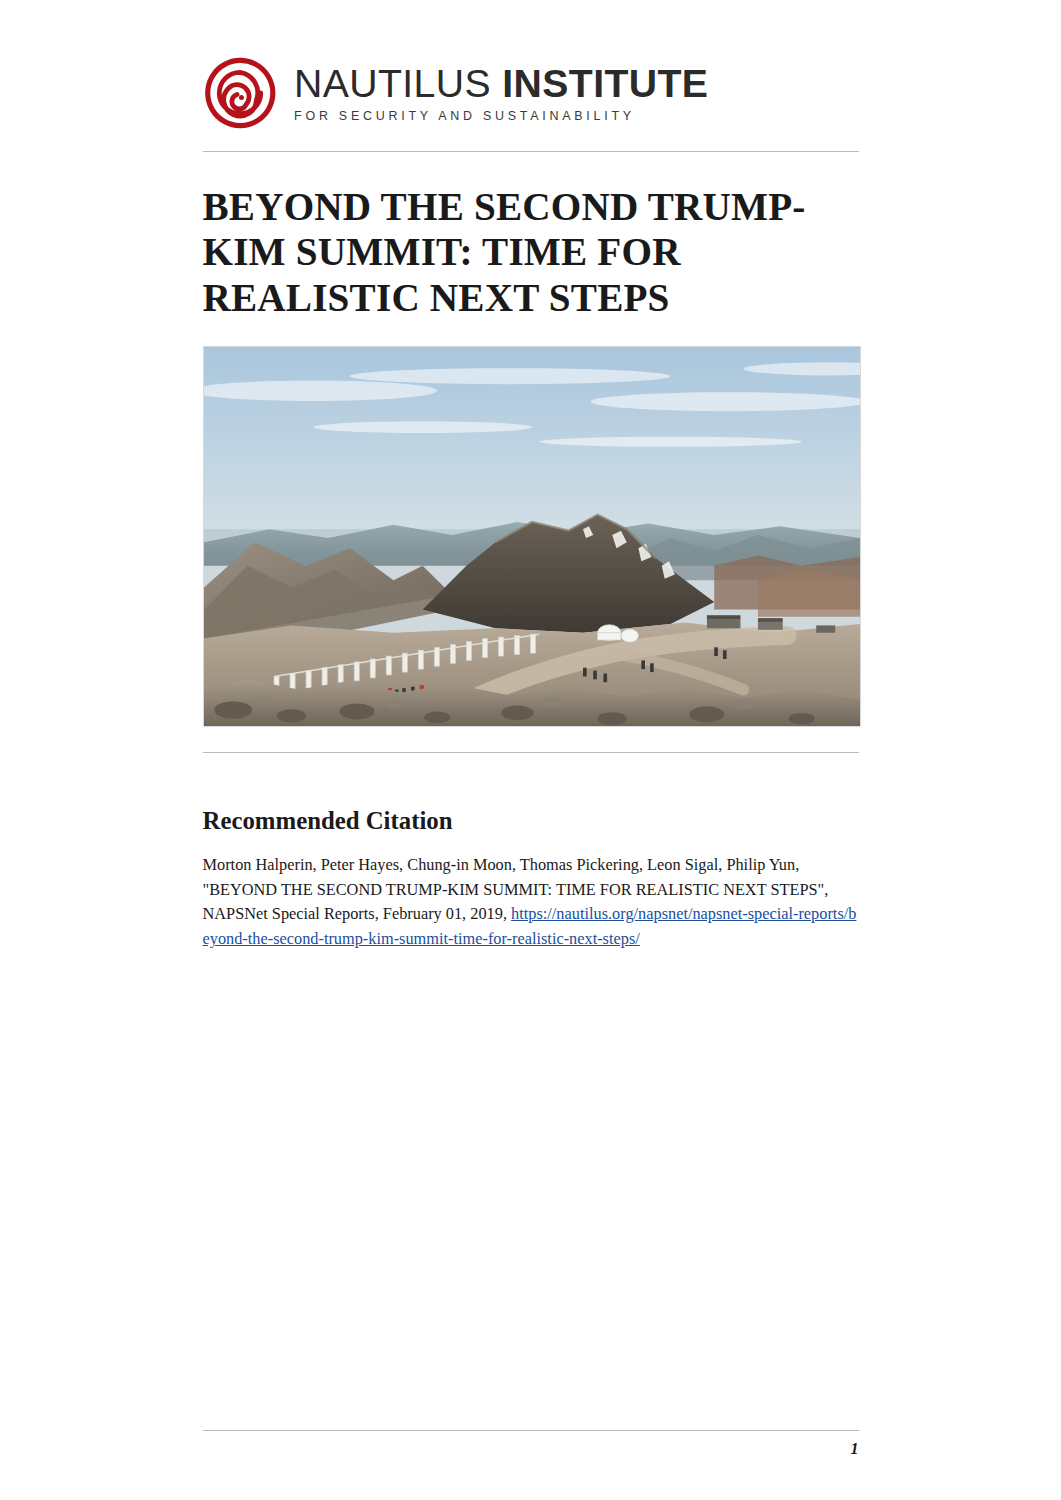NAUTILUS INSTITUTE FOR SECURITY AND SUSTAINABILITY
Beyond the Second Trump-Kim Summit: Time for Realistic Next Steps
Recommended Citation
Morton Halperin, Peter Hayes, Chung-in Moon, Thomas Pickering, Leon Sigal, Philip Yun, "BEYOND THE SECOND TRUMP-KIM SUMMIT: TIME FOR REALISTIC NEXT STEPS", NAPSNet Special Reports, February 01, 2019, https://nautilus.org/napsnet/napsnet-special-reports/beyond-the-second-trump-kim-summit-time-for-realistic-next-steps/
1